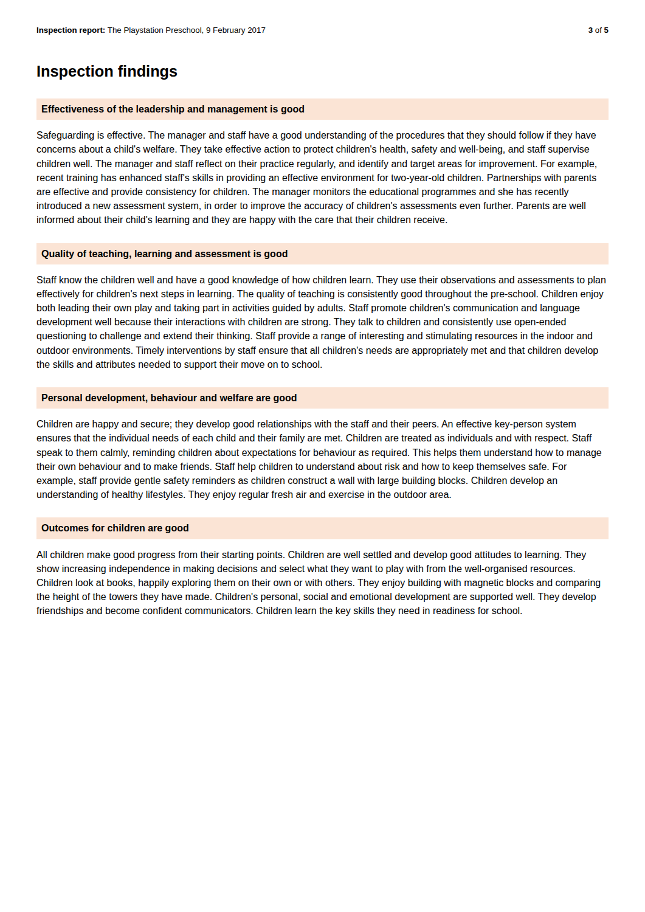Inspection report: The Playstation Preschool, 9 February 2017
3 of 5
Inspection findings
Effectiveness of the leadership and management is good
Safeguarding is effective. The manager and staff have a good understanding of the procedures that they should follow if they have concerns about a child's welfare. They take effective action to protect children's health, safety and well-being, and staff supervise children well. The manager and staff reflect on their practice regularly, and identify and target areas for improvement. For example, recent training has enhanced staff's skills in providing an effective environment for two-year-old children. Partnerships with parents are effective and provide consistency for children. The manager monitors the educational programmes and she has recently introduced a new assessment system, in order to improve the accuracy of children's assessments even further. Parents are well informed about their child's learning and they are happy with the care that their children receive.
Quality of teaching, learning and assessment is good
Staff know the children well and have a good knowledge of how children learn. They use their observations and assessments to plan effectively for children's next steps in learning. The quality of teaching is consistently good throughout the pre-school. Children enjoy both leading their own play and taking part in activities guided by adults. Staff promote children's communication and language development well because their interactions with children are strong. They talk to children and consistently use open-ended questioning to challenge and extend their thinking. Staff provide a range of interesting and stimulating resources in the indoor and outdoor environments. Timely interventions by staff ensure that all children's needs are appropriately met and that children develop the skills and attributes needed to support their move on to school.
Personal development, behaviour and welfare are good
Children are happy and secure; they develop good relationships with the staff and their peers. An effective key-person system ensures that the individual needs of each child and their family are met. Children are treated as individuals and with respect. Staff speak to them calmly, reminding children about expectations for behaviour as required. This helps them understand how to manage their own behaviour and to make friends. Staff help children to understand about risk and how to keep themselves safe. For example, staff provide gentle safety reminders as children construct a wall with large building blocks. Children develop an understanding of healthy lifestyles. They enjoy regular fresh air and exercise in the outdoor area.
Outcomes for children are good
All children make good progress from their starting points. Children are well settled and develop good attitudes to learning. They show increasing independence in making decisions and select what they want to play with from the well-organised resources. Children look at books, happily exploring them on their own or with others. They enjoy building with magnetic blocks and comparing the height of the towers they have made. Children's personal, social and emotional development are supported well. They develop friendships and become confident communicators. Children learn the key skills they need in readiness for school.